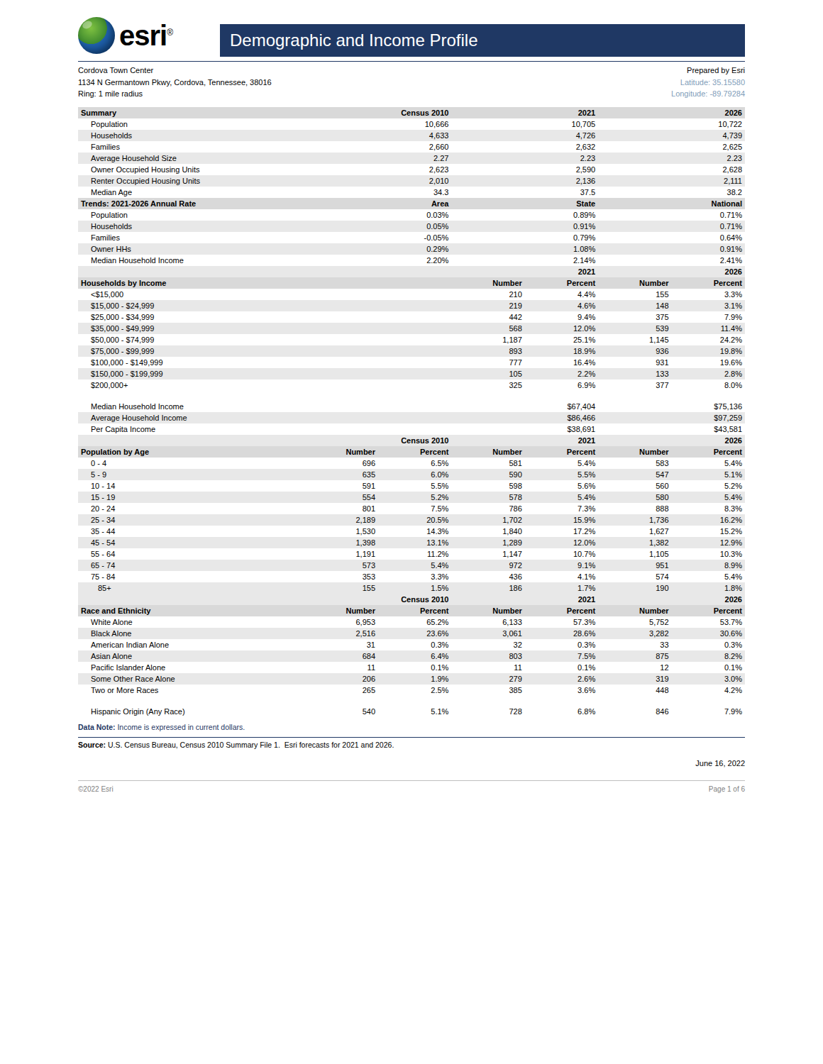esri®
Demographic and Income Profile
Cordova Town Center
1134 N Germantown Pkwy, Cordova, Tennessee, 38016
Ring: 1 mile radius
Prepared by Esri
Latitude: 35.15580
Longitude: -89.79284
| Summary | Census 2010 | 2021 | 2026 |
| Population | 10,666 | 10,705 | 10,722 |
| Households | 4,633 | 4,726 | 4,739 |
| Families | 2,660 | 2,632 | 2,625 |
| Average Household Size | 2.27 | 2.23 | 2.23 |
| Owner Occupied Housing Units | 2,623 | 2,590 | 2,628 |
| Renter Occupied Housing Units | 2,010 | 2,136 | 2,111 |
| Median Age | 34.3 | 37.5 | 38.2 |
| Trends: 2021-2026 Annual Rate | Area | State | National |
| Population | 0.03% | 0.89% | 0.71% |
| Households | 0.05% | 0.91% | 0.71% |
| Families | -0.05% | 0.79% | 0.64% |
| Owner HHs | 0.29% | 1.08% | 0.91% |
| Median Household Income | 2.20% | 2.14% | 2.41% |
| | | 2021 | 2026 |
| Households by Income | | Number | Percent | Number | Percent |
| <$15,000 | | 210 | 4.4% | 155 | 3.3% |
| $15,000 - $24,999 | | 219 | 4.6% | 148 | 3.1% |
| $25,000 - $34,999 | | 442 | 9.4% | 375 | 7.9% |
| $35,000 - $49,999 | | 568 | 12.0% | 539 | 11.4% |
| $50,000 - $74,999 | | 1,187 | 25.1% | 1,145 | 24.2% |
| $75,000 - $99,999 | | 893 | 18.9% | 936 | 19.8% |
| $100,000 - $149,999 | | 777 | 16.4% | 931 | 19.6% |
| $150,000 - $199,999 | | 105 | 2.2% | 133 | 2.8% |
| $200,000+ | | 325 | 6.9% | 377 | 8.0% |
| Median Household Income | | $67,404 | $75,136 |
| Average Household Income | | $86,466 | $97,259 |
| Per Capita Income | | $38,691 | $43,581 |
| | Census 2010 | 2021 | 2026 |
| Population by Age | Number | Percent | Number | Percent | Number | Percent |
| 0 - 4 | 696 | 6.5% | 581 | 5.4% | 583 | 5.4% |
| 5 - 9 | 635 | 6.0% | 590 | 5.5% | 547 | 5.1% |
| 10 - 14 | 591 | 5.5% | 598 | 5.6% | 560 | 5.2% |
| 15 - 19 | 554 | 5.2% | 578 | 5.4% | 580 | 5.4% |
| 20 - 24 | 801 | 7.5% | 786 | 7.3% | 888 | 8.3% |
| 25 - 34 | 2,189 | 20.5% | 1,702 | 15.9% | 1,736 | 16.2% |
| 35 - 44 | 1,530 | 14.3% | 1,840 | 17.2% | 1,627 | 15.2% |
| 45 - 54 | 1,398 | 13.1% | 1,289 | 12.0% | 1,382 | 12.9% |
| 55 - 64 | 1,191 | 11.2% | 1,147 | 10.7% | 1,105 | 10.3% |
| 65 - 74 | 573 | 5.4% | 972 | 9.1% | 951 | 8.9% |
| 75 - 84 | 353 | 3.3% | 436 | 4.1% | 574 | 5.4% |
| 85+ | 155 | 1.5% | 186 | 1.7% | 190 | 1.8% |
| | Census 2010 | 2021 | 2026 |
| Race and Ethnicity | Number | Percent | Number | Percent | Number | Percent |
| White Alone | 6,953 | 65.2% | 6,133 | 57.3% | 5,752 | 53.7% |
| Black Alone | 2,516 | 23.6% | 3,061 | 28.6% | 3,282 | 30.6% |
| American Indian Alone | 31 | 0.3% | 32 | 0.3% | 33 | 0.3% |
| Asian Alone | 684 | 6.4% | 803 | 7.5% | 875 | 8.2% |
| Pacific Islander Alone | 11 | 0.1% | 11 | 0.1% | 12 | 0.1% |
| Some Other Race Alone | 206 | 1.9% | 279 | 2.6% | 319 | 3.0% |
| Two or More Races | 265 | 2.5% | 385 | 3.6% | 448 | 4.2% |
| Hispanic Origin (Any Race) | 540 | 5.1% | 728 | 6.8% | 846 | 7.9% |
Data Note: Income is expressed in current dollars.
Source: U.S. Census Bureau, Census 2010 Summary File 1. Esri forecasts for 2021 and 2026.
June 16, 2022
©2022 Esri
Page 1 of 6